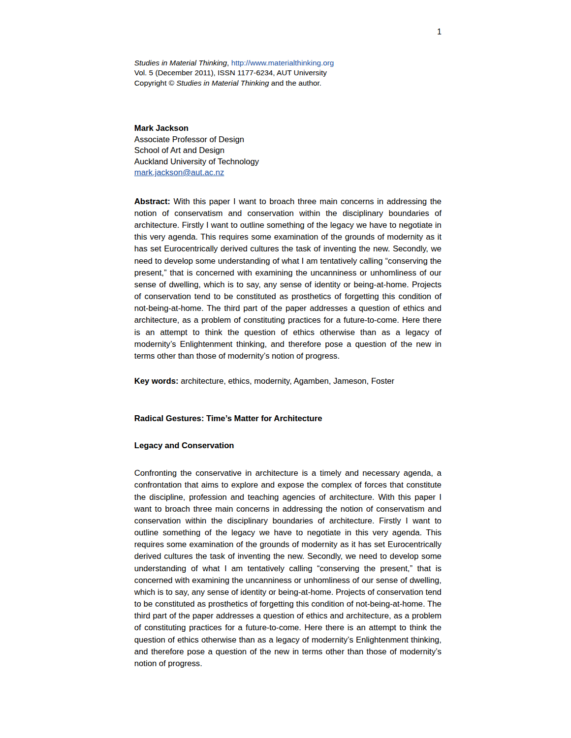1
Studies in Material Thinking, http://www.materialthinking.org
Vol. 5 (December 2011), ISSN 1177-6234, AUT University
Copyright © Studies in Material Thinking and the author.
Mark Jackson
Associate Professor of Design
School of Art and Design
Auckland University of Technology
mark.jackson@aut.ac.nz
Abstract: With this paper I want to broach three main concerns in addressing the notion of conservatism and conservation within the disciplinary boundaries of architecture. Firstly I want to outline something of the legacy we have to negotiate in this very agenda. This requires some examination of the grounds of modernity as it has set Eurocentrically derived cultures the task of inventing the new. Secondly, we need to develop some understanding of what I am tentatively calling “conserving the present,” that is concerned with examining the uncanniness or unhomliness of our sense of dwelling, which is to say, any sense of identity or being-at-home. Projects of conservation tend to be constituted as prosthetics of forgetting this condition of not-being-at-home. The third part of the paper addresses a question of ethics and architecture, as a problem of constituting practices for a future-to-come. Here there is an attempt to think the question of ethics otherwise than as a legacy of modernity’s Enlightenment thinking, and therefore pose a question of the new in terms other than those of modernity’s notion of progress.
Key words: architecture, ethics, modernity, Agamben, Jameson, Foster
Radical Gestures: Time’s Matter for Architecture
Legacy and Conservation
Confronting the conservative in architecture is a timely and necessary agenda, a confrontation that aims to explore and expose the complex of forces that constitute the discipline, profession and teaching agencies of architecture. With this paper I want to broach three main concerns in addressing the notion of conservatism and conservation within the disciplinary boundaries of architecture. Firstly I want to outline something of the legacy we have to negotiate in this very agenda. This requires some examination of the grounds of modernity as it has set Eurocentrically derived cultures the task of inventing the new. Secondly, we need to develop some understanding of what I am tentatively calling “conserving the present,” that is concerned with examining the uncanniness or unhomliness of our sense of dwelling, which is to say, any sense of identity or being-at-home. Projects of conservation tend to be constituted as prosthetics of forgetting this condition of not-being-at-home. The third part of the paper addresses a question of ethics and architecture, as a problem of constituting practices for a future-to-come. Here there is an attempt to think the question of ethics otherwise than as a legacy of modernity’s Enlightenment thinking, and therefore pose a question of the new in terms other than those of modernity’s notion of progress.